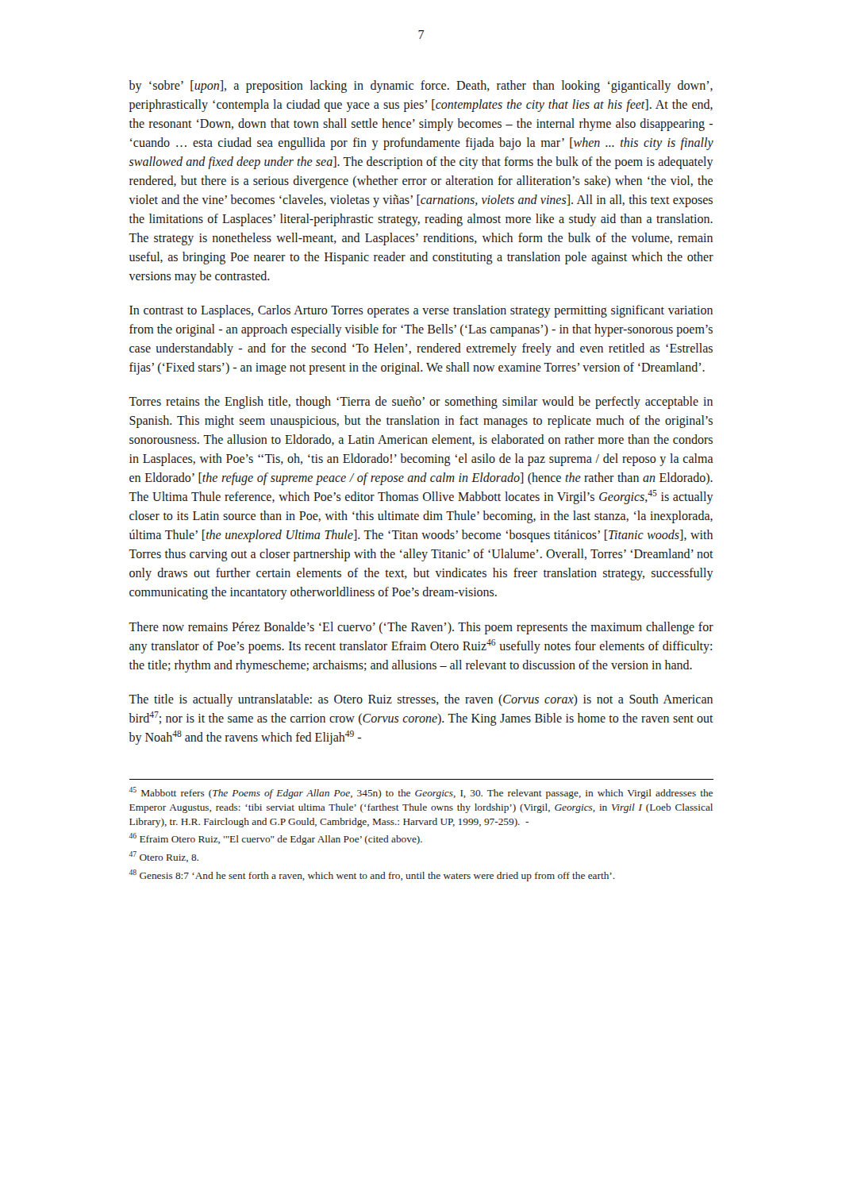7
by ‘sobre’ [upon], a preposition lacking in dynamic force. Death, rather than looking ‘gigantically down’, periphrastically ‘contempla la ciudad que yace a sus pies’ [contemplates the city that lies at his feet]. At the end, the resonant ‘Down, down that town shall settle hence’ simply becomes – the internal rhyme also disappearing - ‘cuando … esta ciudad sea engullida por fin y profundamente fijada bajo la mar’ [when ... this city is finally swallowed and fixed deep under the sea]. The description of the city that forms the bulk of the poem is adequately rendered, but there is a serious divergence (whether error or alteration for alliteration’s sake) when ‘the viol, the violet and the vine’ becomes ‘claveles, violetas y viñas’ [carnations, violets and vines]. All in all, this text exposes the limitations of Lasplaces’ literal-periphrastic strategy, reading almost more like a study aid than a translation. The strategy is nonetheless well-meant, and Lasplaces’ renditions, which form the bulk of the volume, remain useful, as bringing Poe nearer to the Hispanic reader and constituting a translation pole against which the other versions may be contrasted.
In contrast to Lasplaces, Carlos Arturo Torres operates a verse translation strategy permitting significant variation from the original - an approach especially visible for ‘The Bells’ (‘Las campanas’) - in that hyper-sonorous poem’s case understandably - and for the second ‘To Helen’, rendered extremely freely and even retitled as ‘Estrellas fijas’ (‘Fixed stars’) - an image not present in the original. We shall now examine Torres’ version of ‘Dreamland’.
Torres retains the English title, though ‘Tierra de sueño’ or something similar would be perfectly acceptable in Spanish. This might seem unauspicious, but the translation in fact manages to replicate much of the original’s sonorousness. The allusion to Eldorado, a Latin American element, is elaborated on rather more than the condors in Lasplaces, with Poe’s ‘‘Tis, oh, ‘tis an Eldorado!’ becoming ‘el asilo de la paz suprema / del reposo y la calma en Eldorado’ [the refuge of supreme peace / of repose and calm in Eldorado] (hence the rather than an Eldorado). The Ultima Thule reference, which Poe’s editor Thomas Ollive Mabbott locates in Virgil’s Georgics,45 is actually closer to its Latin source than in Poe, with ‘this ultimate dim Thule’ becoming, in the last stanza, ‘la inexplorada, última Thule’ [the unexplored Ultima Thule]. The ‘Titan woods’ become ‘bosques titánicos’ [Titanic woods], with Torres thus carving out a closer partnership with the ‘alley Titanic’ of ‘Ulalume’. Overall, Torres’ ‘Dreamland’ not only draws out further certain elements of the text, but vindicates his freer translation strategy, successfully communicating the incantatory otherworldliness of Poe’s dream-visions.
There now remains Pérez Bonalde’s ‘El cuervo’ (‘The Raven’). This poem represents the maximum challenge for any translator of Poe’s poems. Its recent translator Efraim Otero Ruiz46 usefully notes four elements of difficulty: the title; rhythm and rhymescheme; archaisms; and allusions – all relevant to discussion of the version in hand.
The title is actually untranslatable: as Otero Ruiz stresses, the raven (Corvus corax) is not a South American bird47; nor is it the same as the carrion crow (Corvus corone). The King James Bible is home to the raven sent out by Noah48 and the ravens which fed Elijah49 -
45 Mabbott refers (The Poems of Edgar Allan Poe, 345n) to the Georgics, I, 30. The relevant passage, in which Virgil addresses the Emperor Augustus, reads: ‘tibi serviat ultima Thule’ (‘farthest Thule owns thy lordship’) (Virgil, Georgics, in Virgil I (Loeb Classical Library), tr. H.R. Fairclough and G.P Gould, Cambridge, Mass.: Harvard UP, 1999, 97-259). -
46 Efraim Otero Ruiz, '"El cuervo" de Edgar Allan Poe’ (cited above).
47 Otero Ruiz, 8.
48 Genesis 8:7 ‘And he sent forth a raven, which went to and fro, until the waters were dried up from off the earth’.